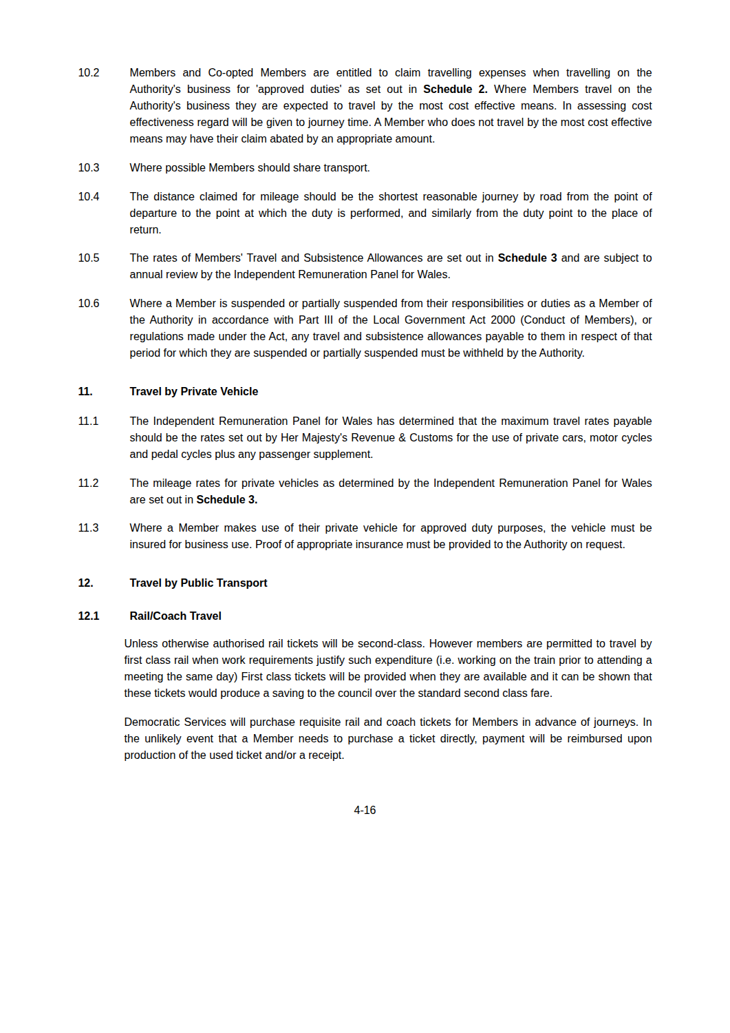10.2
Members and Co-opted Members are entitled to claim travelling expenses when travelling on the Authority's business for 'approved duties' as set out in Schedule 2. Where Members travel on the Authority's business they are expected to travel by the most cost effective means. In assessing cost effectiveness regard will be given to journey time. A Member who does not travel by the most cost effective means may have their claim abated by an appropriate amount.
10.3
Where possible Members should share transport.
10.4
The distance claimed for mileage should be the shortest reasonable journey by road from the point of departure to the point at which the duty is performed, and similarly from the duty point to the place of return.
10.5
The rates of Members' Travel and Subsistence Allowances are set out in Schedule 3 and are subject to annual review by the Independent Remuneration Panel for Wales.
10.6
Where a Member is suspended or partially suspended from their responsibilities or duties as a Member of the Authority in accordance with Part III of the Local Government Act 2000 (Conduct of Members), or regulations made under the Act, any travel and subsistence allowances payable to them in respect of that period for which they are suspended or partially suspended must be withheld by the Authority.
11. Travel by Private Vehicle
11.1
The Independent Remuneration Panel for Wales has determined that the maximum travel rates payable should be the rates set out by Her Majesty's Revenue & Customs for the use of private cars, motor cycles and pedal cycles plus any passenger supplement.
11.2
The mileage rates for private vehicles as determined by the Independent Remuneration Panel for Wales are set out in Schedule 3.
11.3
Where a Member makes use of their private vehicle for approved duty purposes, the vehicle must be insured for business use. Proof of appropriate insurance must be provided to the Authority on request.
12. Travel by Public Transport
12.1 Rail/Coach Travel
Unless otherwise authorised rail tickets will be second-class. However members are permitted to travel by first class rail when work requirements justify such expenditure (i.e. working on the train prior to attending a meeting the same day) First class tickets will be provided when they are available and it can be shown that these tickets would produce a saving to the council over the standard second class fare.
Democratic Services will purchase requisite rail and coach tickets for Members in advance of journeys. In the unlikely event that a Member needs to purchase a ticket directly, payment will be reimbursed upon production of the used ticket and/or a receipt.
4-16